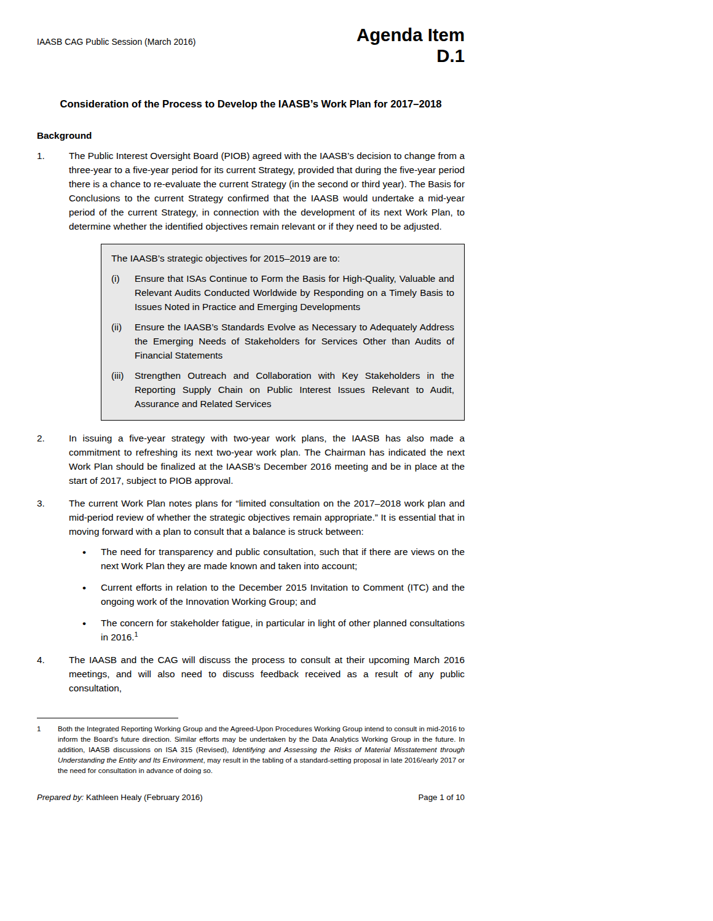IAASB CAG Public Session (March 2016)
Agenda Item
D.1
Consideration of the Process to Develop the IAASB’s Work Plan for 2017–2018
Background
The Public Interest Oversight Board (PIOB) agreed with the IAASB’s decision to change from a three-year to a five-year period for its current Strategy, provided that during the five-year period there is a chance to re-evaluate the current Strategy (in the second or third year). The Basis for Conclusions to the current Strategy confirmed that the IAASB would undertake a mid-year period of the current Strategy, in connection with the development of its next Work Plan, to determine whether the identified objectives remain relevant or if they need to be adjusted.
The IAASB’s strategic objectives for 2015–2019 are to:
(i) Ensure that ISAs Continue to Form the Basis for High-Quality, Valuable and Relevant Audits Conducted Worldwide by Responding on a Timely Basis to Issues Noted in Practice and Emerging Developments
(ii) Ensure the IAASB’s Standards Evolve as Necessary to Adequately Address the Emerging Needs of Stakeholders for Services Other than Audits of Financial Statements
(iii) Strengthen Outreach and Collaboration with Key Stakeholders in the Reporting Supply Chain on Public Interest Issues Relevant to Audit, Assurance and Related Services
In issuing a five-year strategy with two-year work plans, the IAASB has also made a commitment to refreshing its next two-year work plan. The Chairman has indicated the next Work Plan should be finalized at the IAASB’s December 2016 meeting and be in place at the start of 2017, subject to PIOB approval.
The current Work Plan notes plans for “limited consultation on the 2017–2018 work plan and mid-period review of whether the strategic objectives remain appropriate.” It is essential that in moving forward with a plan to consult that a balance is struck between:
The need for transparency and public consultation, such that if there are views on the next Work Plan they are made known and taken into account;
Current efforts in relation to the December 2015 Invitation to Comment (ITC) and the ongoing work of the Innovation Working Group; and
The concern for stakeholder fatigue, in particular in light of other planned consultations in 2016.1
The IAASB and the CAG will discuss the process to consult at their upcoming March 2016 meetings, and will also need to discuss feedback received as a result of any public consultation,
1
Both the Integrated Reporting Working Group and the Agreed-Upon Procedures Working Group intend to consult in mid-2016 to inform the Board’s future direction. Similar efforts may be undertaken by the Data Analytics Working Group in the future. In addition, IAASB discussions on ISA 315 (Revised), Identifying and Assessing the Risks of Material Misstatement through Understanding the Entity and Its Environment, may result in the tabling of a standard-setting proposal in late 2016/early 2017 or the need for consultation in advance of doing so.
Prepared by: Kathleen Healy (February 2016)
Page 1 of 10